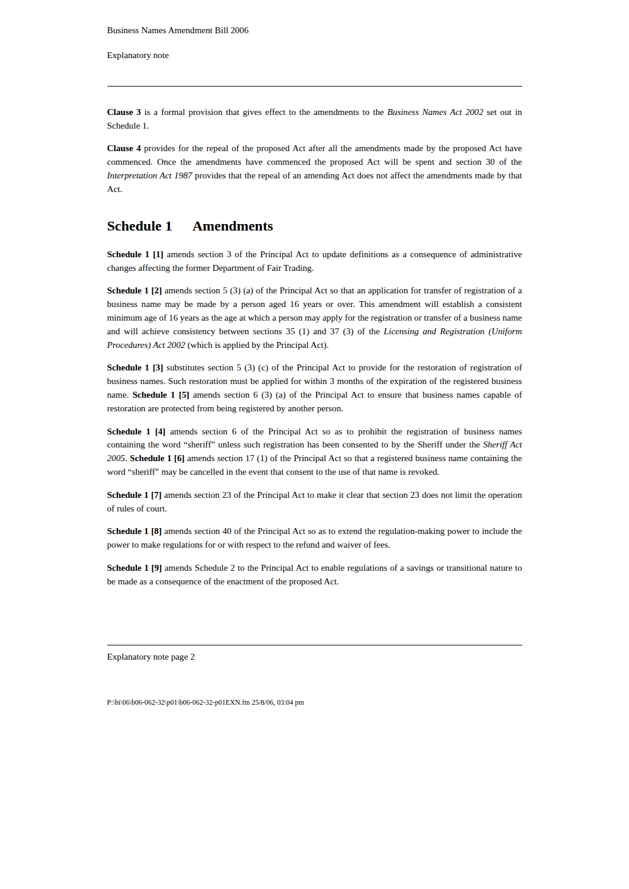Business Names Amendment Bill 2006
Explanatory note
Clause 3 is a formal provision that gives effect to the amendments to the Business Names Act 2002 set out in Schedule 1.
Clause 4 provides for the repeal of the proposed Act after all the amendments made by the proposed Act have commenced. Once the amendments have commenced the proposed Act will be spent and section 30 of the Interpretation Act 1987 provides that the repeal of an amending Act does not affect the amendments made by that Act.
Schedule 1 Amendments
Schedule 1 [1] amends section 3 of the Principal Act to update definitions as a consequence of administrative changes affecting the former Department of Fair Trading.
Schedule 1 [2] amends section 5 (3) (a) of the Principal Act so that an application for transfer of registration of a business name may be made by a person aged 16 years or over. This amendment will establish a consistent minimum age of 16 years as the age at which a person may apply for the registration or transfer of a business name and will achieve consistency between sections 35 (1) and 37 (3) of the Licensing and Registration (Uniform Procedures) Act 2002 (which is applied by the Principal Act).
Schedule 1 [3] substitutes section 5 (3) (c) of the Principal Act to provide for the restoration of registration of business names. Such restoration must be applied for within 3 months of the expiration of the registered business name. Schedule 1 [5] amends section 6 (3) (a) of the Principal Act to ensure that business names capable of restoration are protected from being registered by another person.
Schedule 1 [4] amends section 6 of the Principal Act so as to prohibit the registration of business names containing the word “sheriff” unless such registration has been consented to by the Sheriff under the Sheriff Act 2005. Schedule 1 [6] amends section 17 (1) of the Principal Act so that a registered business name containing the word “sheriff” may be cancelled in the event that consent to the use of that name is revoked.
Schedule 1 [7] amends section 23 of the Principal Act to make it clear that section 23 does not limit the operation of rules of court.
Schedule 1 [8] amends section 40 of the Principal Act so as to extend the regulation-making power to include the power to make regulations for or with respect to the refund and waiver of fees.
Schedule 1 [9] amends Schedule 2 to the Principal Act to enable regulations of a savings or transitional nature to be made as a consequence of the enactment of the proposed Act.
Explanatory note page 2
P:\bi\06\b06-062-32\p01\b06-062-32-p01EXN.fm 25/8/06, 03:04 pm